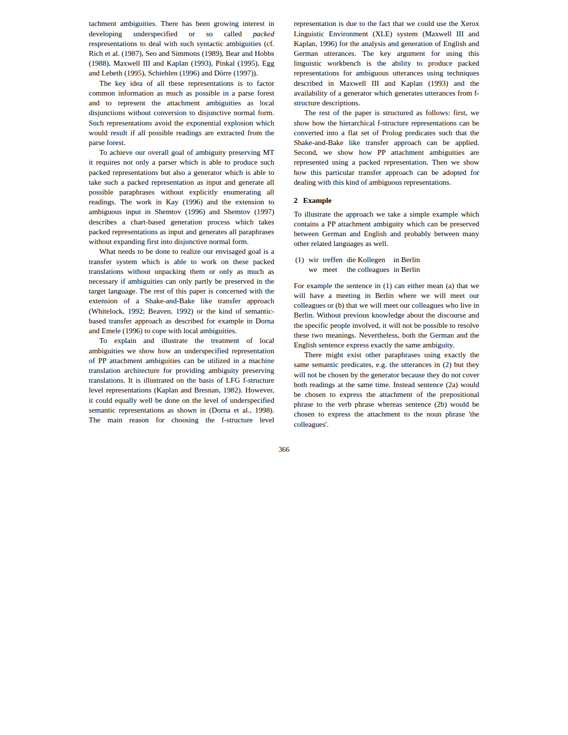tachment ambiguities. There has been growing interest in developing underspecified or so called packed respresentations to deal with such syntactic ambiguities (cf. Rich et al. (1987), Seo and Simmons (1989), Bear and Hobbs (1988), Maxwell III and Kaplan (1993), Pinkal (1995), Egg and Lebeth (1995), Schiehlen (1996) and Dörre (1997)).
The key idea of all these representations is to factor common information as much as possible in a parse forest and to represent the attachment ambiguities as local disjunctions without conversion to disjunctive normal form. Such representations avoid the exponential explosion which would result if all possible readings are extracted from the parse forest.
To achieve our overall goal of ambiguity preserving MT it requires not only a parser which is able to produce such packed representations but also a generator which is able to take such a packed representation as input and generate all possible paraphrases without explicitly enumerating all readings. The work in Kay (1996) and the extension to ambiguous input in Shemtov (1996) and Shemtov (1997) describes a chart-based generation process which takes packed representations as input and generates all paraphrases without expanding first into disjunctive normal form.
What needs to be done to realize our envisaged goal is a transfer system which is able to work on these packed translations without unpacking them or only as much as necessary if ambiguities can only partly be preserved in the target language. The rest of this paper is concerned with the extension of a Shake-and-Bake like transfer approach (Whitelock, 1992; Beaven, 1992) or the kind of semantic-based transfer approach as described for example in Dorna and Emele (1996) to cope with local ambiguities.
To explain and illustrate the treatment of local ambiguities we show how an underspecified representation of PP attachment ambiguities can be utilized in a machine translation architecture for providing ambiguity preserving translations. It is illustrated on the basis of LFG f-structure level representations (Kaplan and Bresnan, 1982). However, it could equally well be done on the level of underspecified semantic representations as shown in (Dorna et al., 1998). The main reason for choosing the f-structure level representation is due to the fact that we could use the Xerox Linguistic Environment (XLE) system (Maxwell III and Kaplan, 1996) for the analysis and generation of English and German utterances. The key argument for using this linguistic workbench is the ability to produce packed representations for ambiguous utterances using techniques described in Maxwell III and Kaplan (1993) and the availability of a generator which generates utterances from f-structure descriptions.
The rest of the paper is structured as follows: first, we show how the hierarchical f-structure representations can be converted into a flat set of Prolog predicates such that the Shake-and-Bake like transfer approach can be applied. Second, we show how PP attachment ambiguities are represented using a packed representation. Then we show how this particular transfer approach can be adopted for dealing with this kind of ambiguous representations.
2 Example
To illustrate the approach we take a simple example which contains a PP attachment ambiguity which can be preserved between German and English and probably between many other related languages as well.
| (1) | wir | treffen | die Kollegen | in Berlin |
| | we | meet | the colleagues | in Berlin |
For example the sentence in (1) can either mean (a) that we will have a meeting in Berlin where we will meet our colleagues or (b) that we will meet our colleagues who live in Berlin. Without previous knowledge about the discourse and the specific people involved, it will not be possible to resolve these two meanings. Nevertheless, both the German and the English sentence express exactly the same ambiguity.
There might exist other paraphrases using exactly the same semantic predicates, e.g. the utterances in (2) but they will not be chosen by the generator because they do not cover both readings at the same time. Instead sentence (2a) would be chosen to express the attachment of the prepositional phrase to the verb phrase whereas sentence (2b) would be chosen to express the attachment to the noun phrase 'the colleagues'.
366